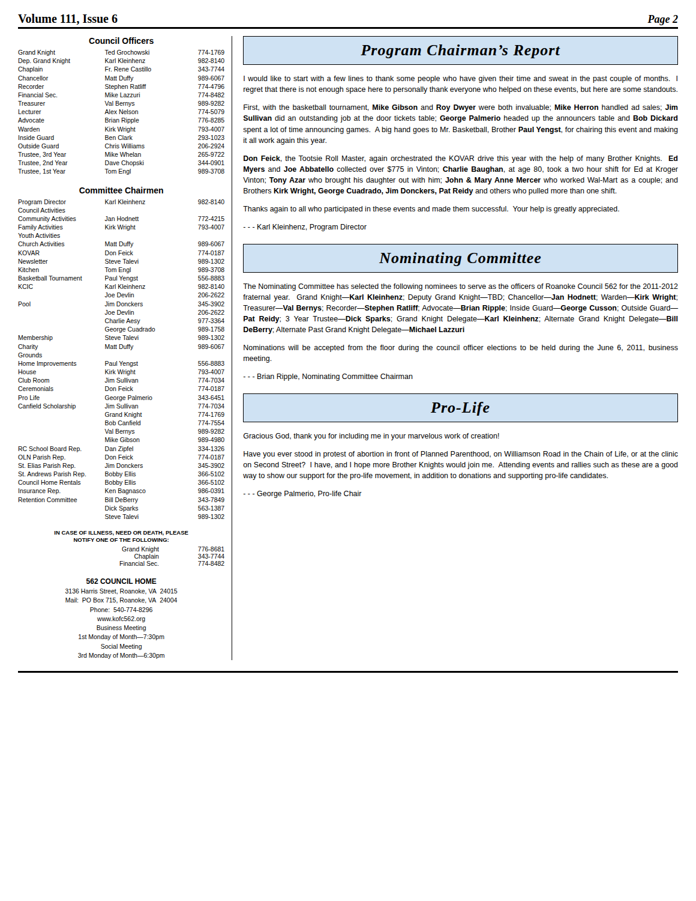Volume 111, Issue 6
Page 2
Council Officers
| Grand Knight | Ted Grochowski | 774-1769 |
| Dep. Grand Knight | Karl Kleinhenz | 982-8140 |
| Chaplain | Fr. Rene Castillo | 343-7744 |
| Chancellor | Matt Duffy | 989-6067 |
| Recorder | Stephen Ratliff | 774-4796 |
| Financial Sec. | Mike Lazzuri | 774-8482 |
| Treasurer | Val Bernys | 989-9282 |
| Lecturer | Alex Nelson | 774-5079 |
| Advocate | Brian Ripple | 776-8285 |
| Warden | Kirk Wright | 793-4007 |
| Inside Guard | Ben Clark | 293-1023 |
| Outside Guard | Chris Williams | 206-2924 |
| Trustee, 3rd Year | Mike Whelan | 265-9722 |
| Trustee, 2nd Year | Dave Chopski | 344-0901 |
| Trustee, 1st Year | Tom Engl | 989-3708 |
Committee Chairmen
| Program Director | Karl Kleinhenz | 982-8140 |
| Council Activities | | |
| Community Activities | Jan Hodnett | 772-4215 |
| Family Activities | Kirk Wright | 793-4007 |
| Youth Activities | | |
| Church Activities | Matt Duffy | 989-6067 |
| KOVAR | Don Feick | 774-0187 |
| Newsletter | Steve Talevi | 989-1302 |
| Kitchen | Tom Engl | 989-3708 |
| Basketball Tournament | Paul Yengst | 556-8883 |
| KCIC | Karl Kleinhenz | 982-8140 |
| | Joe Devlin | 206-2622 |
| Pool | Jim Donckers | 345-3902 |
| | Joe Devlin | 206-2622 |
| | Charlie Aesy | 977-3364 |
| | George Cuadrado | 989-1758 |
| Membership | Steve Talevi | 989-1302 |
| Charity | Matt Duffy | 989-6067 |
| Grounds | | |
| Home Improvements | Paul Yengst | 556-8883 |
| House | Kirk Wright | 793-4007 |
| Club Room | Jim Sullivan | 774-7034 |
| Ceremonials | Don Feick | 774-0187 |
| Pro Life | George Palmerio | 343-6451 |
| Canfield Scholarship | Jim Sullivan | 774-7034 |
| | Grand Knight | 774-1769 |
| | Bob Canfield | 774-7554 |
| | Val Bernys | 989-9282 |
| | Mike Gibson | 989-4980 |
| RC School Board Rep. | Dan Zipfel | 334-1326 |
| OLN Parish Rep. | Don Feick | 774-0187 |
| St. Elias Parish Rep. | Jim Donckers | 345-3902 |
| St. Andrews Parish Rep. | Bobby Ellis | 366-5102 |
| Council Home Rentals | Bobby Ellis | 366-5102 |
| Insurance Rep. | Ken Bagnasco | 986-0391 |
| Retention Committee | Bill DeBerry | 343-7849 |
| | Dick Sparks | 563-1387 |
| | Steve Talevi | 989-1302 |
IN CASE OF ILLNESS, NEED OR DEATH, PLEASE
NOTIFY ONE OF THE FOLLOWING:
| Grand Knight | 776-8681 |
| Chaplain | 343-7744 |
| Financial Sec. | 774-8482 |
562 COUNCIL HOME
3136 Harris Street, Roanoke, VA 24015
Mail: PO Box 715, Roanoke, VA 24004
Phone: 540-774-8296
www.kofc562.org
Business Meeting
1st Monday of Month—7:30pm
Social Meeting
3rd Monday of Month—6:30pm
Program Chairman’s Report
I would like to start with a few lines to thank some people who have given their time and sweat in the past couple of months. I regret that there is not enough space here to personally thank everyone who helped on these events, but here are some standouts.
First, with the basketball tournament, Mike Gibson and Roy Dwyer were both invaluable; Mike Herron handled ad sales; Jim Sullivan did an outstanding job at the door tickets table; George Palmerio headed up the announcers table and Bob Dickard spent a lot of time announcing games. A big hand goes to Mr. Basketball, Brother Paul Yengst, for chairing this event and making it all work again this year.
Don Feick, the Tootsie Roll Master, again orchestrated the KOVAR drive this year with the help of many Brother Knights. Ed Myers and Joe Abbatello collected over $775 in Vinton; Charlie Baughan, at age 80, took a two hour shift for Ed at Kroger Vinton; Tony Azar who brought his daughter out with him; John & Mary Anne Mercer who worked Wal-Mart as a couple; and Brothers Kirk Wright, George Cuadrado, Jim Donckers, Pat Reidy and others who pulled more than one shift.
Thanks again to all who participated in these events and made them successful. Your help is greatly appreciated.
- - - Karl Kleinhenz, Program Director
Nominating Committee
The Nominating Committee has selected the following nominees to serve as the officers of Roanoke Council 562 for the 2011-2012 fraternal year. Grand Knight—Karl Kleinhenz; Deputy Grand Knight—TBD; Chancellor—Jan Hodnett; Warden—Kirk Wright; Treasurer—Val Bernys; Recorder—Stephen Ratliff; Advocate—Brian Ripple; Inside Guard—George Cusson; Outside Guard—Pat Reidy; 3 Year Trustee—Dick Sparks; Grand Knight Delegate—Karl Kleinhenz; Alternate Grand Knight Delegate—Bill DeBerry; Alternate Past Grand Knight Delegate—Michael Lazzuri
Nominations will be accepted from the floor during the council officer elections to be held during the June 6, 2011, business meeting.
- - - Brian Ripple, Nominating Committee Chairman
Pro-Life
Gracious God, thank you for including me in your marvelous work of creation!
Have you ever stood in protest of abortion in front of Planned Parenthood, on Williamson Road in the Chain of Life, or at the clinic on Second Street? I have, and I hope more Brother Knights would join me. Attending events and rallies such as these are a good way to show our support for the pro-life movement, in addition to donations and supporting pro-life candidates.
- - - George Palmerio, Pro-life Chair